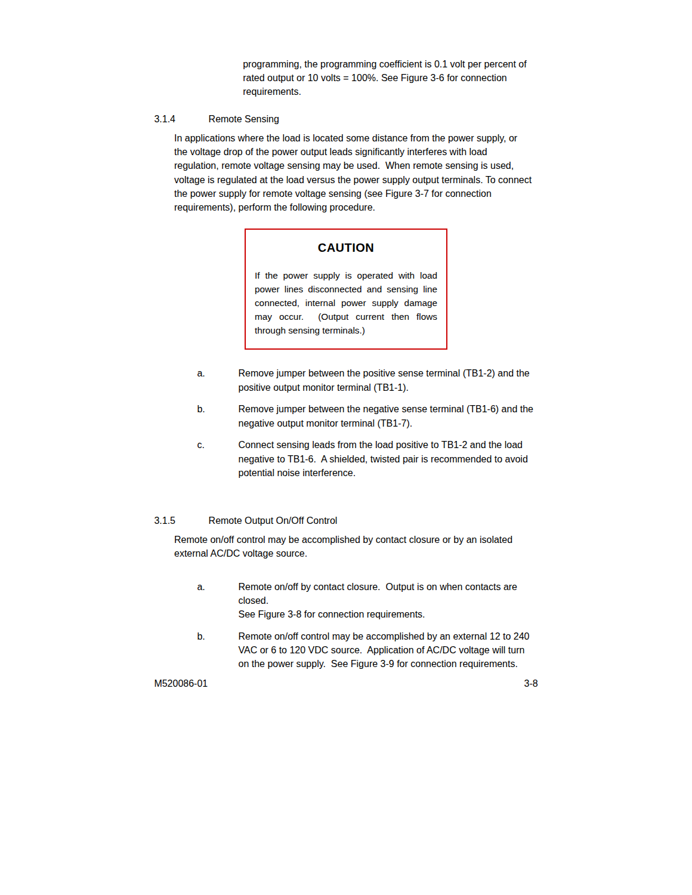programming, the programming coefficient is 0.1 volt per percent of rated output or 10 volts = 100%. See Figure 3-6 for connection requirements.
3.1.4 Remote Sensing
In applications where the load is located some distance from the power supply, or the voltage drop of the power output leads significantly interferes with load regulation, remote voltage sensing may be used. When remote sensing is used, voltage is regulated at the load versus the power supply output terminals. To connect the power supply for remote voltage sensing (see Figure 3-7 for connection requirements), perform the following procedure.
CAUTION
If the power supply is operated with load power lines disconnected and sensing line connected, internal power supply damage may occur. (Output current then flows through sensing terminals.)
a. Remove jumper between the positive sense terminal (TB1-2) and the positive output monitor terminal (TB1-1).
b. Remove jumper between the negative sense terminal (TB1-6) and the negative output monitor terminal (TB1-7).
c. Connect sensing leads from the load positive to TB1-2 and the load negative to TB1-6. A shielded, twisted pair is recommended to avoid potential noise interference.
3.1.5 Remote Output On/Off Control
Remote on/off control may be accomplished by contact closure or by an isolated external AC/DC voltage source.
a. Remote on/off by contact closure. Output is on when contacts are closed.
See Figure 3-8 for connection requirements.
b. Remote on/off control may be accomplished by an external 12 to 240 VAC or 6 to 120 VDC source. Application of AC/DC voltage will turn on the power supply. See Figure 3-9 for connection requirements.
M520086-01
3-8